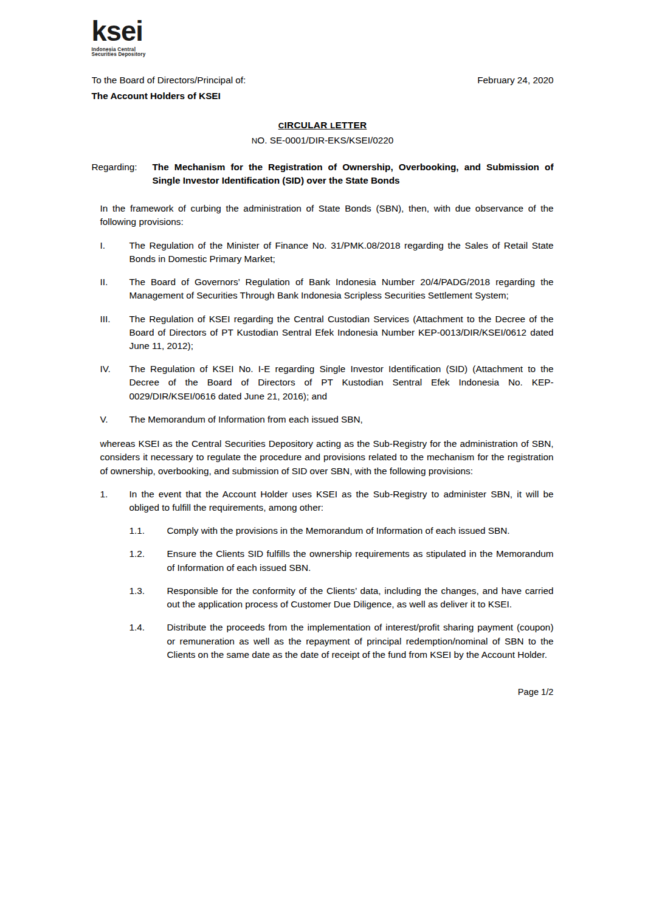ksei
Indonesia Central
Securities Depository
To the Board of Directors/Principal of:
February 24, 2020
The Account Holders of KSEI
CIRCULAR LETTER
NO. SE-0001/DIR-EKS/KSEI/0220
Regarding:
The Mechanism for the Registration of Ownership, Overbooking, and Submission of Single Investor Identification (SID) over the State Bonds
In the framework of curbing the administration of State Bonds (SBN), then, with due observance of the following provisions:
The Regulation of the Minister of Finance No. 31/PMK.08/2018 regarding the Sales of Retail State Bonds in Domestic Primary Market;
The Board of Governors’ Regulation of Bank Indonesia Number 20/4/PADG/2018 regarding the Management of Securities Through Bank Indonesia Scripless Securities Settlement System;
The Regulation of KSEI regarding the Central Custodian Services (Attachment to the Decree of the Board of Directors of PT Kustodian Sentral Efek Indonesia Number KEP-0013/DIR/KSEI/0612 dated June 11, 2012);
The Regulation of KSEI No. I-E regarding Single Investor Identification (SID) (Attachment to the Decree of the Board of Directors of PT Kustodian Sentral Efek Indonesia No. KEP-0029/DIR/KSEI/0616 dated June 21, 2016); and
The Memorandum of Information from each issued SBN,
whereas KSEI as the Central Securities Depository acting as the Sub-Registry for the administration of SBN, considers it necessary to regulate the procedure and provisions related to the mechanism for the registration of ownership, overbooking, and submission of SID over SBN, with the following provisions:
In the event that the Account Holder uses KSEI as the Sub-Registry to administer SBN, it will be obliged to fulfill the requirements, among other:
Comply with the provisions in the Memorandum of Information of each issued SBN.
Ensure the Clients SID fulfills the ownership requirements as stipulated in the Memorandum of Information of each issued SBN.
Responsible for the conformity of the Clients’ data, including the changes, and have carried out the application process of Customer Due Diligence, as well as deliver it to KSEI.
Distribute the proceeds from the implementation of interest/profit sharing payment (coupon) or remuneration as well as the repayment of principal redemption/nominal of SBN to the Clients on the same date as the date of receipt of the fund from KSEI by the Account Holder.
Page 1/2